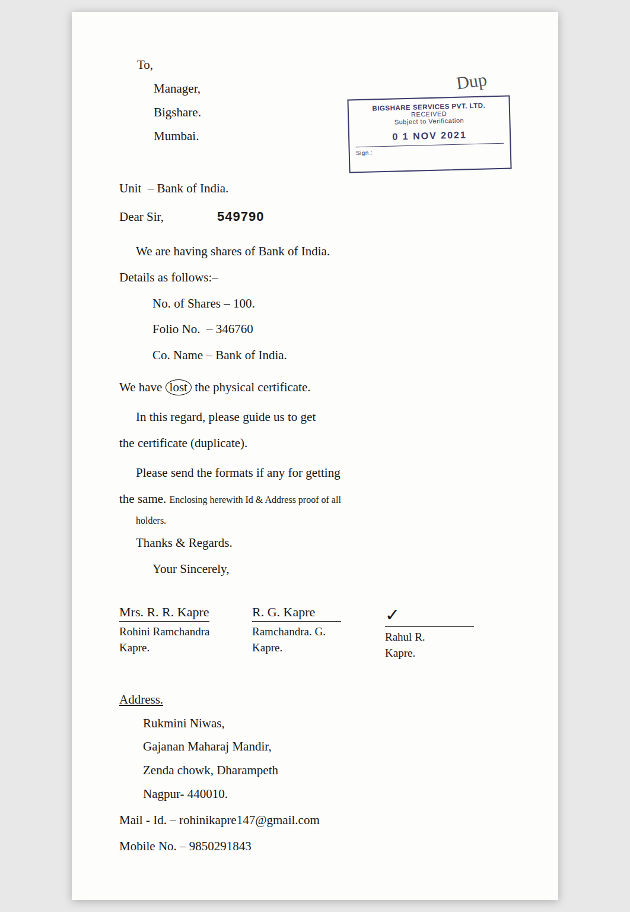To,
Manager,
Bigshare.
Mumbai.
Dup
BIGSHARE SERVICES PVT. LTD.
RECEIVED
Subject to Verification
0 1 NOV 2021
Sign.:
Unit – Bank of India.
Dear Sir,
549790
We are having shares of Bank of India.
Details as follows:–
No. of Shares – 100.
Folio No. – 346760
Co. Name – Bank of India.
We have lost the physical certificate.
In this regard, please guide us to get
the certificate (duplicate).
Please send the formats if any for getting
the same. Enclosing herewith Id & Address proof of all
holders.
Thanks & Regards.
Your Sincerely,
Mrs. R. R. Kapre
Rohini Ramchandra
Kapre.
R. G. Kapre
Ramchandra. G.
Kapre.
✓
Rahul R.
Kapre.
Address.
Rukmini Niwas,
Gajanan Maharaj Mandir,
Zenda chowk, Dharampeth
Nagpur- 440010.
Mail - Id. – rohinikapre147@gmail.com
Mobile No. – 9850291843